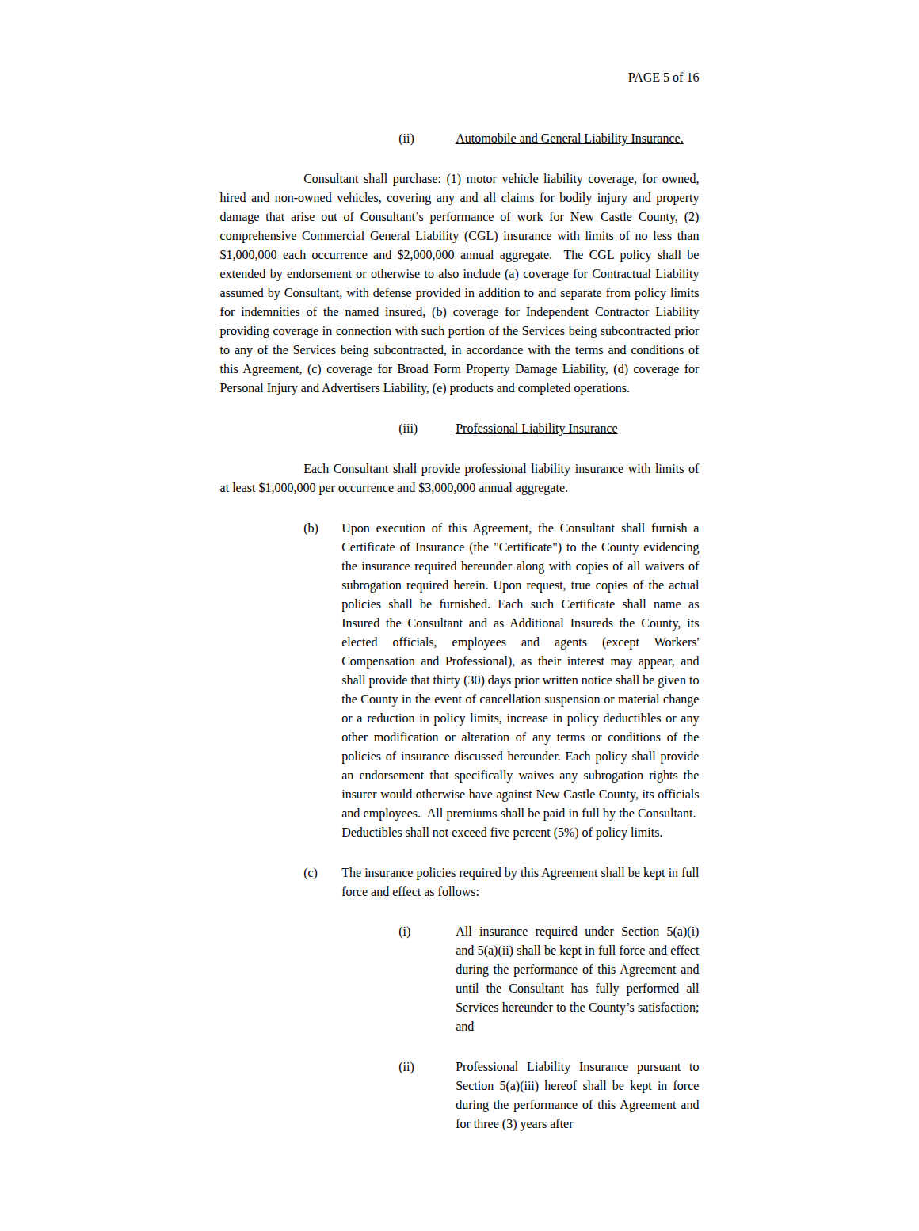PAGE 5 of 16
(ii) Automobile and General Liability Insurance.
Consultant shall purchase: (1) motor vehicle liability coverage, for owned, hired and non-owned vehicles, covering any and all claims for bodily injury and property damage that arise out of Consultant’s performance of work for New Castle County, (2) comprehensive Commercial General Liability (CGL) insurance with limits of no less than $1,000,000 each occurrence and $2,000,000 annual aggregate. The CGL policy shall be extended by endorsement or otherwise to also include (a) coverage for Contractual Liability assumed by Consultant, with defense provided in addition to and separate from policy limits for indemnities of the named insured, (b) coverage for Independent Contractor Liability providing coverage in connection with such portion of the Services being subcontracted prior to any of the Services being subcontracted, in accordance with the terms and conditions of this Agreement, (c) coverage for Broad Form Property Damage Liability, (d) coverage for Personal Injury and Advertisers Liability, (e) products and completed operations.
(iii) Professional Liability Insurance
Each Consultant shall provide professional liability insurance with limits of at least $1,000,000 per occurrence and $3,000,000 annual aggregate.
(b)
Upon execution of this Agreement, the Consultant shall furnish a Certificate of Insurance (the "Certificate") to the County evidencing the insurance required hereunder along with copies of all waivers of subrogation required herein. Upon request, true copies of the actual policies shall be furnished. Each such Certificate shall name as Insured the Consultant and as Additional Insureds the County, its elected officials, employees and agents (except Workers' Compensation and Professional), as their interest may appear, and shall provide that thirty (30) days prior written notice shall be given to the County in the event of cancellation suspension or material change or a reduction in policy limits, increase in policy deductibles or any other modification or alteration of any terms or conditions of the policies of insurance discussed hereunder. Each policy shall provide an endorsement that specifically waives any subrogation rights the insurer would otherwise have against New Castle County, its officials and employees. All premiums shall be paid in full by the Consultant. Deductibles shall not exceed five percent (5%) of policy limits.
(c)
The insurance policies required by this Agreement shall be kept in full force and effect as follows:
(i)
All insurance required under Section 5(a)(i) and 5(a)(ii) shall be kept in full force and effect during the performance of this Agreement and until the Consultant has fully performed all Services hereunder to the County’s satisfaction; and
(ii)
Professional Liability Insurance pursuant to Section 5(a)(iii) hereof shall be kept in force during the performance of this Agreement and for three (3) years after